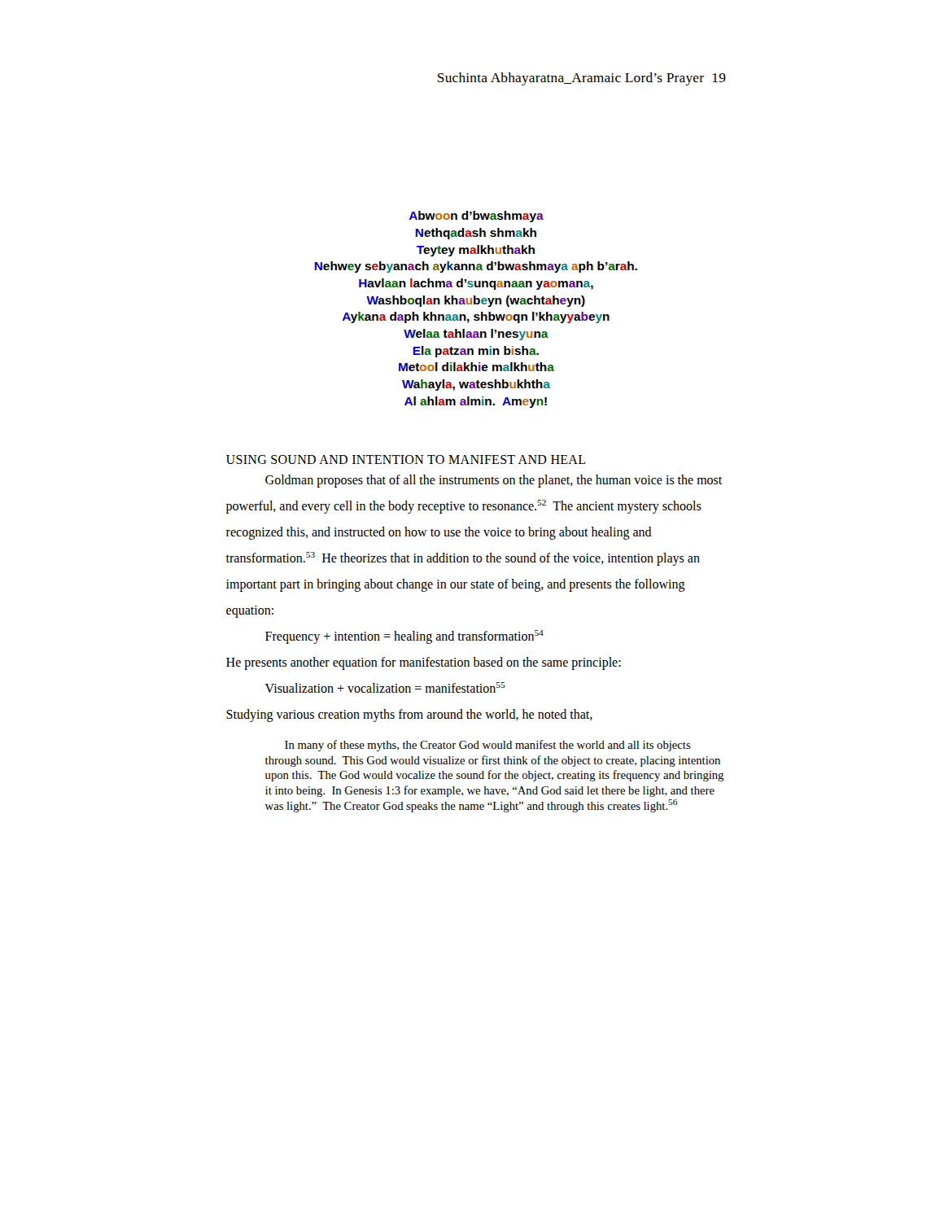Suchinta Abhayaratna_Aramaic Lord’s Prayer 19
Abw oo n d’bw ashm aya
Nethq adash shm akh
Tey tey m alkh uth akh
Nehw ey s ebyan ach aykann a d’bw ashm aya aph b’arah.
Havl aa n lachm a d’sunq anaa n y aomana,
Washb oql an kh aubeyn (w acht aheyn)
Aykan a daph khn aa n, shbw oqn l’kh ayyabeyn
Wel aa tahl aa n l’nes yuna
Ela patz an m in b ish a.
Met oo l d ilakh ie m alkh uth a
Wahayl a, w ateshb ukhth a
Al ahl am alm in. Ameyn!
USING SOUND AND INTENTION TO MANIFEST AND HEAL
Goldman proposes that of all the instruments on the planet, the human voice is the most powerful, and every cell in the body receptive to resonance.52 The ancient mystery schools recognized this, and instructed on how to use the voice to bring about healing and transformation.53 He theorizes that in addition to the sound of the voice, intention plays an important part in bringing about change in our state of being, and presents the following equation:
Frequency + intention = healing and transformation54
He presents another equation for manifestation based on the same principle:
Visualization + vocalization = manifestation55
Studying various creation myths from around the world, he noted that,
In many of these myths, the Creator God would manifest the world and all its objects through sound. This God would visualize or first think of the object to create, placing intention upon this. The God would vocalize the sound for the object, creating its frequency and bringing it into being. In Genesis 1:3 for example, we have, “And God said let there be light, and there was light.” The Creator God speaks the name “Light” and through this creates light.56